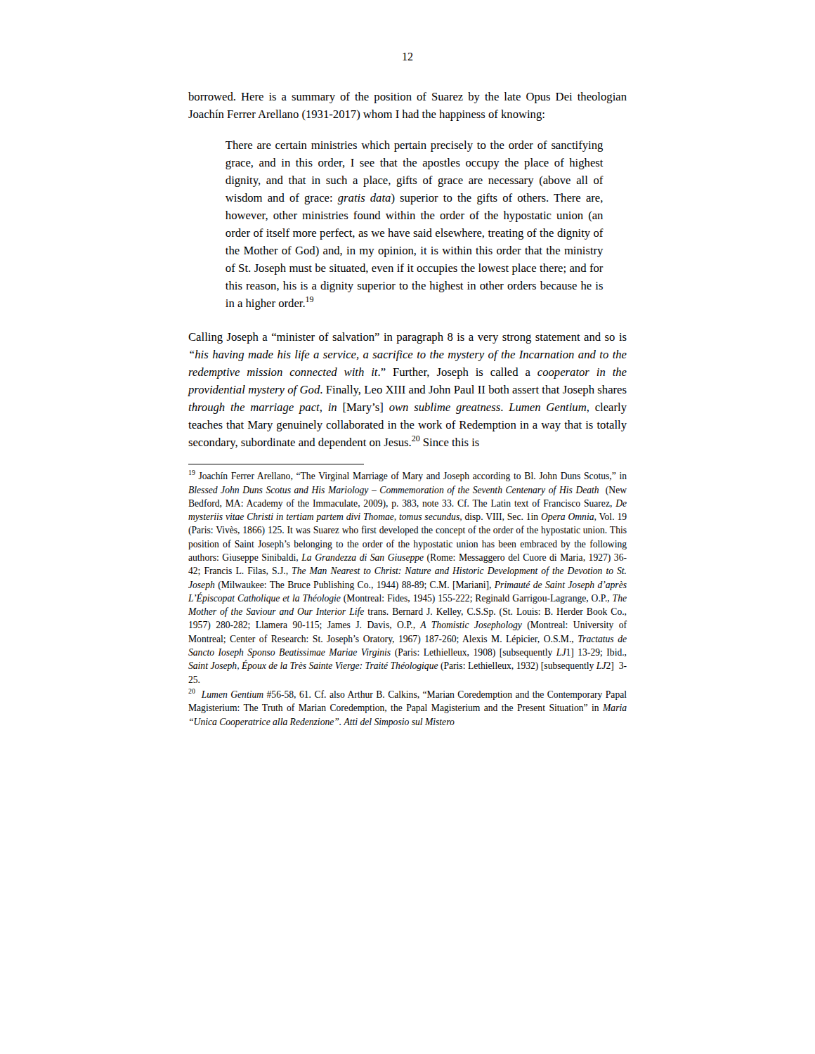12
borrowed. Here is a summary of the position of Suarez by the late Opus Dei theologian Joachín Ferrer Arellano (1931-2017) whom I had the happiness of knowing:
There are certain ministries which pertain precisely to the order of sanctifying grace, and in this order, I see that the apostles occupy the place of highest dignity, and that in such a place, gifts of grace are necessary (above all of wisdom and of grace: gratis data) superior to the gifts of others. There are, however, other ministries found within the order of the hypostatic union (an order of itself more perfect, as we have said elsewhere, treating of the dignity of the Mother of God) and, in my opinion, it is within this order that the ministry of St. Joseph must be situated, even if it occupies the lowest place there; and for this reason, his is a dignity superior to the highest in other orders because he is in a higher order.19
Calling Joseph a “minister of salvation” in paragraph 8 is a very strong statement and so is “his having made his life a service, a sacrifice to the mystery of the Incarnation and to the redemptive mission connected with it.” Further, Joseph is called a cooperator in the providential mystery of God. Finally, Leo XIII and John Paul II both assert that Joseph shares through the marriage pact, in [Mary’s] own sublime greatness. Lumen Gentium, clearly teaches that Mary genuinely collaborated in the work of Redemption in a way that is totally secondary, subordinate and dependent on Jesus.20 Since this is
19 Joachín Ferrer Arellano, “The Virginal Marriage of Mary and Joseph according to Bl. John Duns Scotus,” in Blessed John Duns Scotus and His Mariology – Commemoration of the Seventh Centenary of His Death (New Bedford, MA: Academy of the Immaculate, 2009), p. 383, note 33. Cf. The Latin text of Francisco Suarez, De mysteriis vitae Christi in tertiam partem divi Thomae, tomus secundus, disp. VIII, Sec. 1in Opera Omnia, Vol. 19 (Paris: Vivès, 1866) 125. It was Suarez who first developed the concept of the order of the hypostatic union. This position of Saint Joseph’s belonging to the order of the hypostatic union has been embraced by the following authors: Giuseppe Sinibaldi, La Grandezza di San Giuseppe (Rome: Messaggero del Cuore di Maria, 1927) 36-42; Francis L. Filas, S.J., The Man Nearest to Christ: Nature and Historic Development of the Devotion to St. Joseph (Milwaukee: The Bruce Publishing Co., 1944) 88-89; C.M. [Mariani], Primauté de Saint Joseph d’après L’Épiscopat Catholique et la Théologie (Montreal: Fides, 1945) 155-222; Reginald Garrigou-Lagrange, O.P., The Mother of the Saviour and Our Interior Life trans. Bernard J. Kelley, C.S.Sp. (St. Louis: B. Herder Book Co., 1957) 280-282; Llamera 90-115; James J. Davis, O.P., A Thomistic Josephology (Montreal: University of Montreal; Center of Research: St. Joseph’s Oratory, 1967) 187-260; Alexis M. Lépicier, O.S.M., Tractatus de Sancto Ioseph Sponso Beatissimae Mariae Virginis (Paris: Lethielleux, 1908) [subsequently LJ1] 13-29; Ibid., Saint Joseph, Époux de la Très Sainte Vierge: Traité Théologique (Paris: Lethielleux, 1932) [subsequently LJ2] 3-25.
20 Lumen Gentium #56-58, 61. Cf. also Arthur B. Calkins, “Marian Coredemption and the Contemporary Papal Magisterium: The Truth of Marian Coredemption, the Papal Magisterium and the Present Situation” in Maria “Unica Cooperatrice alla Redenzione”. Atti del Simposio sul Mistero